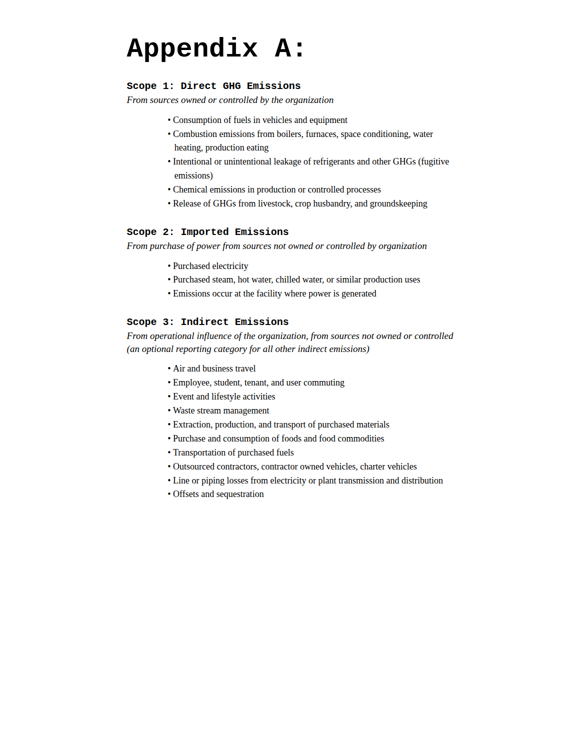Appendix A:
Scope 1: Direct GHG Emissions
From sources owned or controlled by the organization
Consumption of fuels in vehicles and equipment
Combustion emissions from boilers, furnaces, space conditioning, water heating, production eating
Intentional or unintentional leakage of refrigerants and other GHGs (fugitive emissions)
Chemical emissions in production or controlled processes
Release of GHGs from livestock, crop husbandry, and groundskeeping
Scope 2: Imported Emissions
From purchase of power from sources not owned or controlled by organization
Purchased electricity
Purchased steam, hot water, chilled water, or similar production uses
Emissions occur at the facility where power is generated
Scope 3: Indirect Emissions
From operational influence of the organization, from sources not owned or controlled (an optional reporting category for all other indirect emissions)
Air and business travel
Employee, student, tenant, and user commuting
Event and lifestyle activities
Waste stream management
Extraction, production, and transport of purchased materials
Purchase and consumption of foods and food commodities
Transportation of purchased fuels
Outsourced contractors, contractor owned vehicles, charter vehicles
Line or piping losses from electricity or plant transmission and distribution
Offsets and sequestration